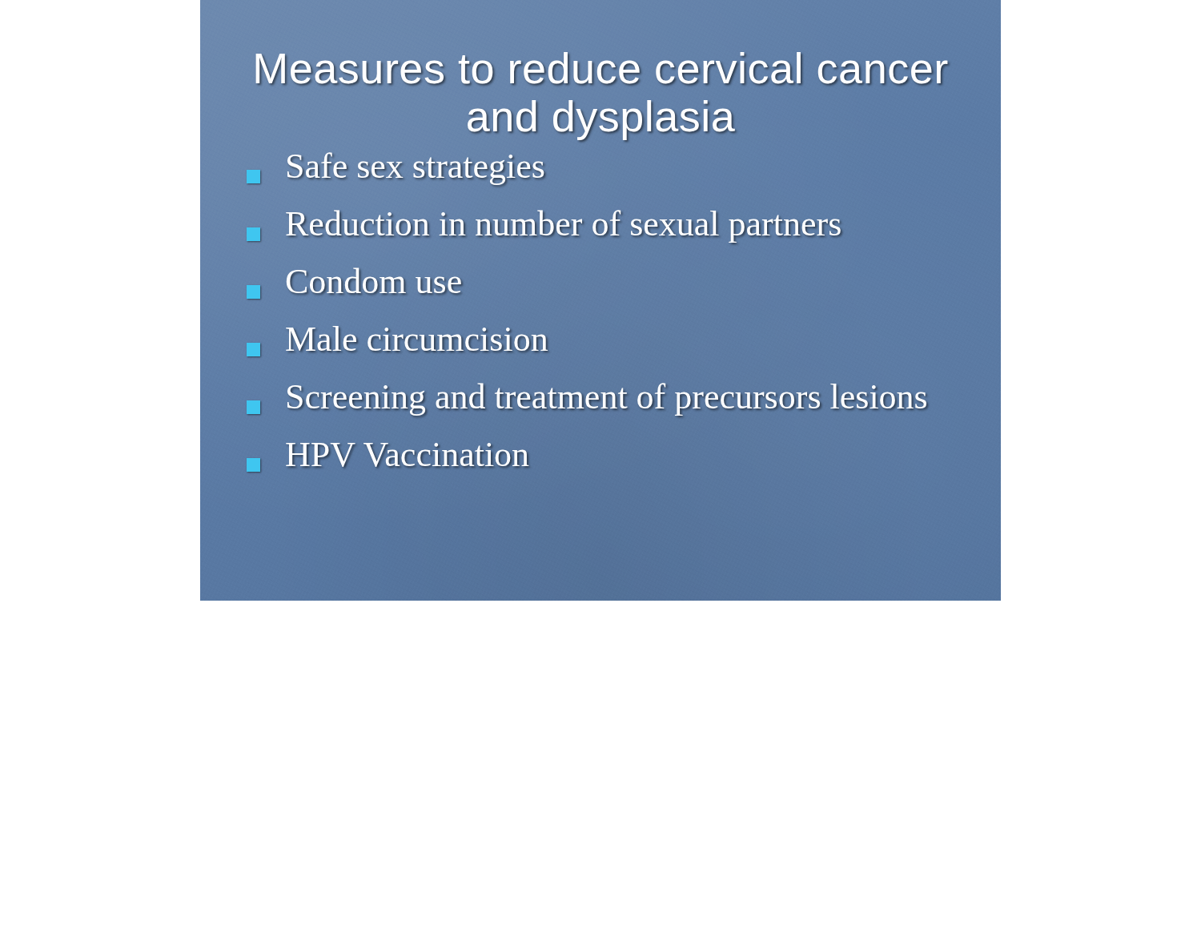Measures to reduce cervical cancer and dysplasia
Safe sex strategies
Reduction in number of sexual partners
Condom use
Male circumcision
Screening and treatment of precursors lesions
HPV Vaccination